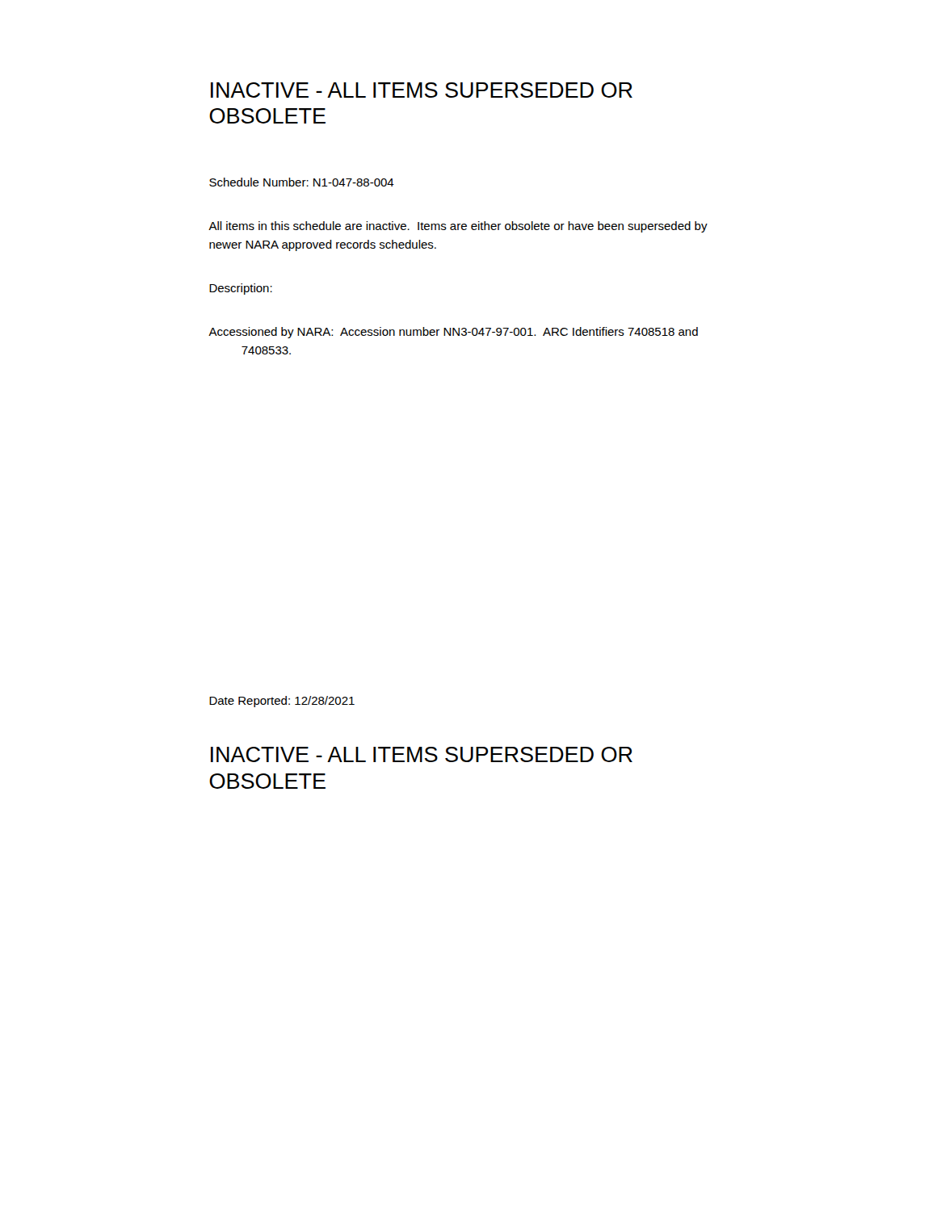INACTIVE - ALL ITEMS SUPERSEDED OR OBSOLETE
Schedule Number: N1-047-88-004
All items in this schedule are inactive. Items are either obsolete or have been superseded by newer NARA approved records schedules.
Description:
Accessioned by NARA: Accession number NN3-047-97-001. ARC Identifiers 7408518 and 7408533.
Date Reported: 12/28/2021
INACTIVE - ALL ITEMS SUPERSEDED OR OBSOLETE